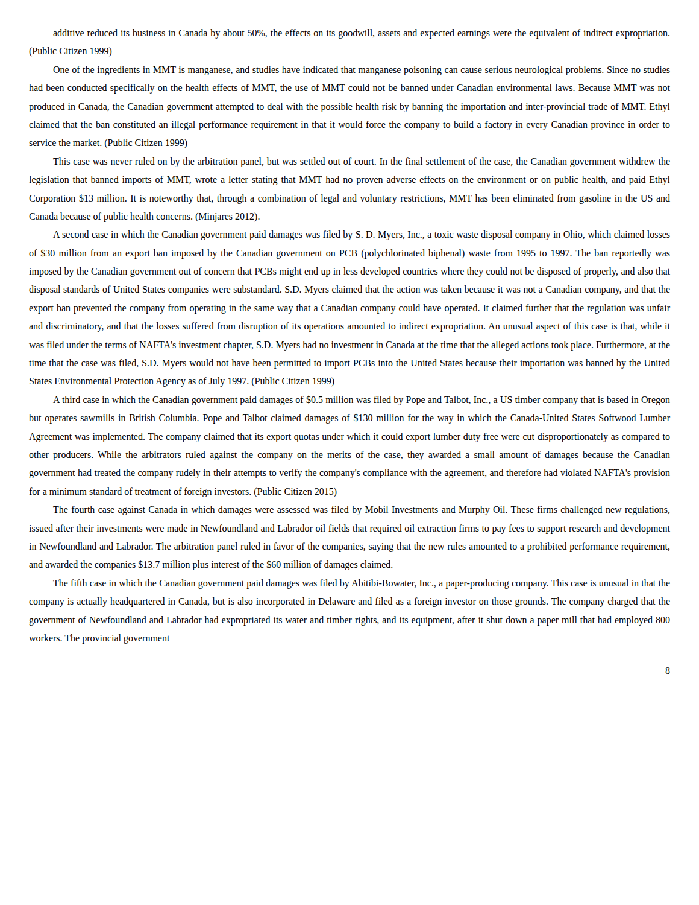additive reduced its business in Canada by about 50%, the effects on its goodwill, assets and expected earnings were the equivalent of indirect expropriation. (Public Citizen 1999)
One of the ingredients in MMT is manganese, and studies have indicated that manganese poisoning can cause serious neurological problems. Since no studies had been conducted specifically on the health effects of MMT, the use of MMT could not be banned under Canadian environmental laws. Because MMT was not produced in Canada, the Canadian government attempted to deal with the possible health risk by banning the importation and inter-provincial trade of MMT. Ethyl claimed that the ban constituted an illegal performance requirement in that it would force the company to build a factory in every Canadian province in order to service the market. (Public Citizen 1999)
This case was never ruled on by the arbitration panel, but was settled out of court. In the final settlement of the case, the Canadian government withdrew the legislation that banned imports of MMT, wrote a letter stating that MMT had no proven adverse effects on the environment or on public health, and paid Ethyl Corporation $13 million. It is noteworthy that, through a combination of legal and voluntary restrictions, MMT has been eliminated from gasoline in the US and Canada because of public health concerns. (Minjares 2012).
A second case in which the Canadian government paid damages was filed by S. D. Myers, Inc., a toxic waste disposal company in Ohio, which claimed losses of $30 million from an export ban imposed by the Canadian government on PCB (polychlorinated biphenal) waste from 1995 to 1997. The ban reportedly was imposed by the Canadian government out of concern that PCBs might end up in less developed countries where they could not be disposed of properly, and also that disposal standards of United States companies were substandard. S.D. Myers claimed that the action was taken because it was not a Canadian company, and that the export ban prevented the company from operating in the same way that a Canadian company could have operated. It claimed further that the regulation was unfair and discriminatory, and that the losses suffered from disruption of its operations amounted to indirect expropriation. An unusual aspect of this case is that, while it was filed under the terms of NAFTA's investment chapter, S.D. Myers had no investment in Canada at the time that the alleged actions took place. Furthermore, at the time that the case was filed, S.D. Myers would not have been permitted to import PCBs into the United States because their importation was banned by the United States Environmental Protection Agency as of July 1997. (Public Citizen 1999)
A third case in which the Canadian government paid damages of $0.5 million was filed by Pope and Talbot, Inc., a US timber company that is based in Oregon but operates sawmills in British Columbia. Pope and Talbot claimed damages of $130 million for the way in which the Canada-United States Softwood Lumber Agreement was implemented. The company claimed that its export quotas under which it could export lumber duty free were cut disproportionately as compared to other producers. While the arbitrators ruled against the company on the merits of the case, they awarded a small amount of damages because the Canadian government had treated the company rudely in their attempts to verify the company's compliance with the agreement, and therefore had violated NAFTA's provision for a minimum standard of treatment of foreign investors. (Public Citizen 2015)
The fourth case against Canada in which damages were assessed was filed by Mobil Investments and Murphy Oil. These firms challenged new regulations, issued after their investments were made in Newfoundland and Labrador oil fields that required oil extraction firms to pay fees to support research and development in Newfoundland and Labrador. The arbitration panel ruled in favor of the companies, saying that the new rules amounted to a prohibited performance requirement, and awarded the companies $13.7 million plus interest of the $60 million of damages claimed.
The fifth case in which the Canadian government paid damages was filed by Abitibi-Bowater, Inc., a paper-producing company. This case is unusual in that the company is actually headquartered in Canada, but is also incorporated in Delaware and filed as a foreign investor on those grounds. The company charged that the government of Newfoundland and Labrador had expropriated its water and timber rights, and its equipment, after it shut down a paper mill that had employed 800 workers. The provincial government
8